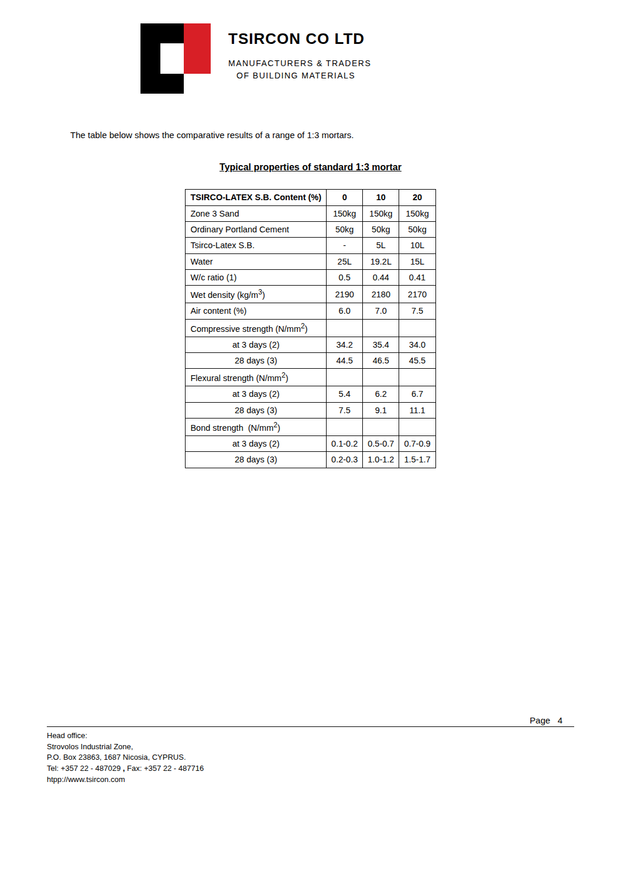TSIRCON CO LTD
MANUFACTURERS & TRADERS OF BUILDING MATERIALS
The table below shows the comparative results of a range of 1:3 mortars.
Typical properties of standard 1:3 mortar
| TSIRCO-LATEX S.B. Content (%) | 0 | 10 | 20 |
| --- | --- | --- | --- |
| Zone 3 Sand | 150kg | 150kg | 150kg |
| Ordinary Portland Cement | 50kg | 50kg | 50kg |
| Tsirco-Latex S.B. | - | 5L | 10L |
| Water | 25L | 19.2L | 15L |
| W/c ratio (1) | 0.5 | 0.44 | 0.41 |
| Wet density (kg/m 3 ) | 2190 | 2180 | 2170 |
| Air content (%) | 6.0 | 7.0 | 7.5 |
| Compressive strength (N/mm 2 ) | | | |
| at 3 days (2) | 34.2 | 35.4 | 34.0 |
| 28 days (3) | 44.5 | 46.5 | 45.5 |
| Flexural strength (N/mm 2 ) | | | |
| at 3 days (2) | 5.4 | 6.2 | 6.7 |
| 28 days (3) | 7.5 | 9.1 | 11.1 |
| Bond strength (N/mm 2 ) | | | |
| at 3 days (2) | 0.1-0.2 | 0.5-0.7 | 0.7-0.9 |
| 28 days (3) | 0.2-0.3 | 1.0-1.2 | 1.5-1.7 |
Page 4
Head office:
Strovolos Industrial Zone,
P.O. Box 23863, 1687 Nicosia, CYPRUS.
Tel: +357 22 - 487029 , Fax: +357 22 - 487716
htpp://www.tsircon.com